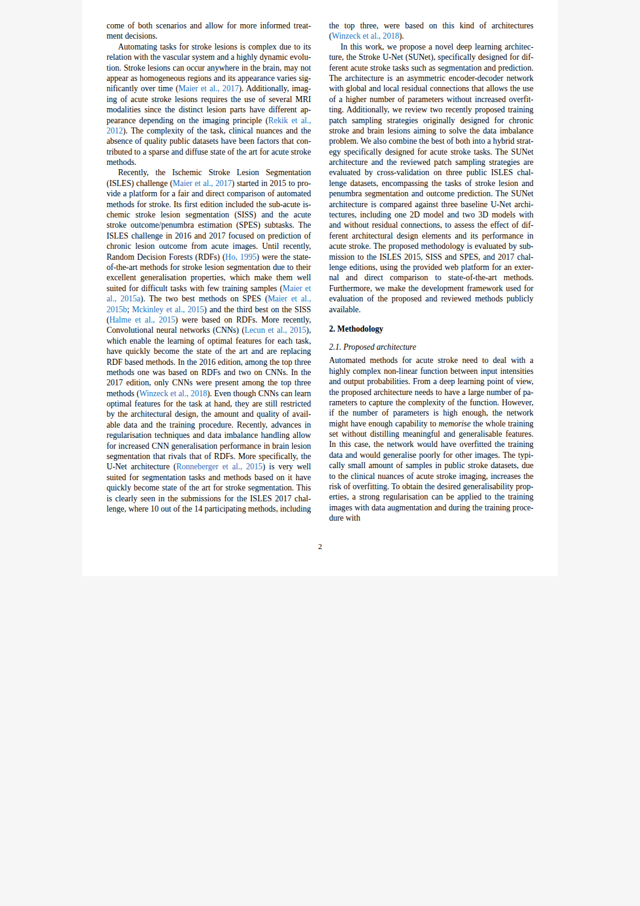come of both scenarios and allow for more informed treatment decisions.
Automating tasks for stroke lesions is complex due to its relation with the vascular system and a highly dynamic evolution. Stroke lesions can occur anywhere in the brain, may not appear as homogeneous regions and its appearance varies significantly over time (Maier et al., 2017). Additionally, imaging of acute stroke lesions requires the use of several MRI modalities since the distinct lesion parts have different appearance depending on the imaging principle (Rekik et al., 2012). The complexity of the task, clinical nuances and the absence of quality public datasets have been factors that contributed to a sparse and diffuse state of the art for acute stroke methods.
Recently, the Ischemic Stroke Lesion Segmentation (ISLES) challenge (Maier et al., 2017) started in 2015 to provide a platform for a fair and direct comparison of automated methods for stroke. Its first edition included the sub-acute ischemic stroke lesion segmentation (SISS) and the acute stroke outcome/penumbra estimation (SPES) subtasks. The ISLES challenge in 2016 and 2017 focused on prediction of chronic lesion outcome from acute images. Until recently, Random Decision Forests (RDFs) (Ho, 1995) were the state-of-the-art methods for stroke lesion segmentation due to their excellent generalisation properties, which make them well suited for difficult tasks with few training samples (Maier et al., 2015a). The two best methods on SPES (Maier et al., 2015b; Mckinley et al., 2015) and the third best on the SISS (Halme et al., 2015) were based on RDFs. More recently, Convolutional neural networks (CNNs) (Lecun et al., 2015), which enable the learning of optimal features for each task, have quickly become the state of the art and are replacing RDF based methods. In the 2016 edition, among the top three methods one was based on RDFs and two on CNNs. In the 2017 edition, only CNNs were present among the top three methods (Winzeck et al., 2018). Even though CNNs can learn optimal features for the task at hand, they are still restricted by the architectural design, the amount and quality of available data and the training procedure. Recently, advances in regularisation techniques and data imbalance handling allow for increased CNN generalisation performance in brain lesion segmentation that rivals that of RDFs. More specifically, the U-Net architecture (Ronneberger et al., 2015) is very well suited for segmentation tasks and methods based on it have quickly become state of the art for stroke segmentation. This is clearly seen in the submissions for the ISLES 2017 challenge, where 10 out of the 14 participating methods, including the top three, were based on this kind of architectures (Winzeck et al., 2018).
In this work, we propose a novel deep learning architecture, the Stroke U-Net (SUNet), specifically designed for different acute stroke tasks such as segmentation and prediction. The architecture is an asymmetric encoder-decoder network with global and local residual connections that allows the use of a higher number of parameters without increased overfitting. Additionally, we review two recently proposed training patch sampling strategies originally designed for chronic stroke and brain lesions aiming to solve the data imbalance problem. We also combine the best of both into a hybrid strategy specifically designed for acute stroke tasks. The SUNet architecture and the reviewed patch sampling strategies are evaluated by cross-validation on three public ISLES challenge datasets, encompassing the tasks of stroke lesion and penumbra segmentation and outcome prediction. The SUNet architecture is compared against three baseline U-Net architectures, including one 2D model and two 3D models with and without residual connections, to assess the effect of different architectural design elements and its performance in acute stroke. The proposed methodology is evaluated by submission to the ISLES 2015, SISS and SPES, and 2017 challenge editions, using the provided web platform for an external and direct comparison to state-of-the-art methods. Furthermore, we make the development framework used for evaluation of the proposed and reviewed methods publicly available.
2. Methodology
2.1. Proposed architecture
Automated methods for acute stroke need to deal with a highly complex non-linear function between input intensities and output probabilities. From a deep learning point of view, the proposed architecture needs to have a large number of parameters to capture the complexity of the function. However, if the number of parameters is high enough, the network might have enough capability to memorise the whole training set without distilling meaningful and generalisable features. In this case, the network would have overfitted the training data and would generalise poorly for other images. The typically small amount of samples in public stroke datasets, due to the clinical nuances of acute stroke imaging, increases the risk of overfitting. To obtain the desired generalisability properties, a strong regularisation can be applied to the training images with data augmentation and during the training procedure with
2